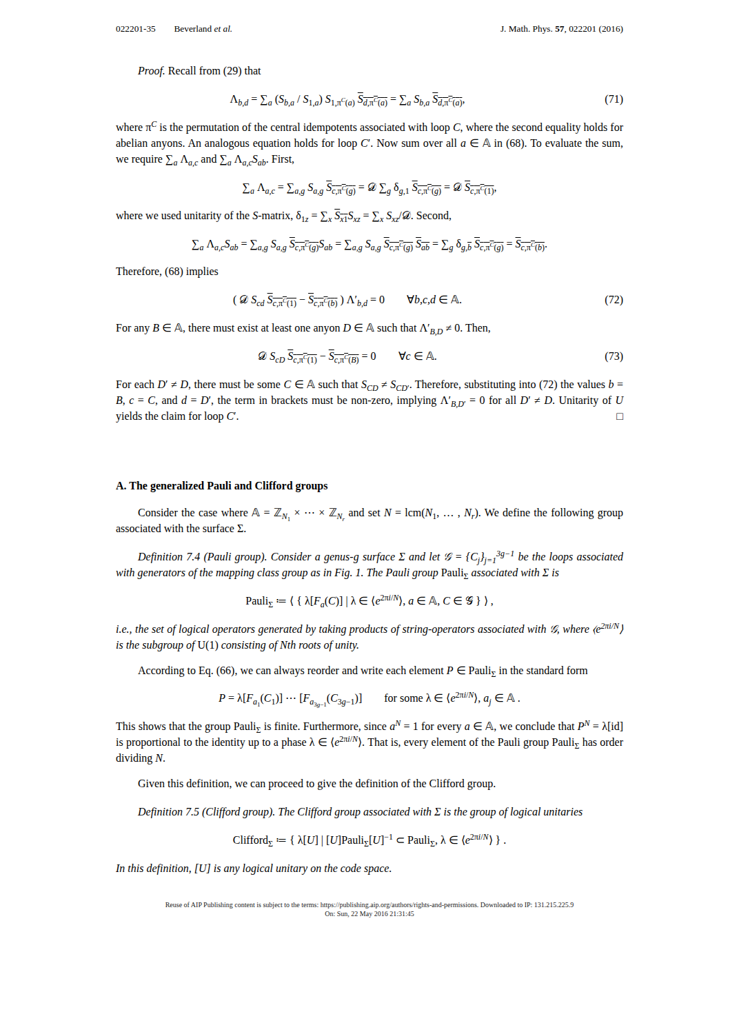022201-35 Beverland et al. J. Math. Phys. 57, 022201 (2016)
Proof. Recall from (29) that
Λb,d = ∑a (Sb,a / S1,a) S1,πC(a) Sd,πC(a) = ∑a Sb,a Sd,πC(a),
(71)
where πC is the permutation of the central idempotents associated with loop C, where the second equality holds for abelian anyons. An analogous equation holds for loop C′. Now sum over all a ∈ 𝔸 in (68). To evaluate the sum, we require ∑a Λa,c and ∑a Λa,cSab. First,
∑a Λa,c = ∑a,g Sa,g Sc,πC(g) = 𝒟 ∑g δg,1 Sc,πC(g) = 𝒟 Sc,πC(1),
where we used unitarity of the S-matrix, δ1z = ∑x Sx1 Sxz = ∑x Sxz/𝒟. Second,
∑a Λa,cSab = ∑a,g Sa,g Sc,πC(g) Sab = ∑a,g Sa,g Sc,πC(g) Sab = ∑g δg,b Sc,πC(g) = Sc,πC(b).
Therefore, (68) implies
( 𝒟 Scd Sc,πC(1) − Sc,πC(b) ) Λ′b,d = 0 ∀b,c,d ∈ 𝔸.
(72)
For any B ∈ 𝔸, there must exist at least one anyon D ∈ 𝔸 such that Λ′B,D ≠ 0. Then,
𝒟 ScD Sc,πC(1) − Sc,πC(B) = 0 ∀c ∈ 𝔸.
(73)
For each D′ ≠ D, there must be some C ∈ 𝔸 such that SCD ≠ SCD′. Therefore, substituting into (72) the values b = B, c = C, and d = D′, the term in brackets must be non-zero, implying Λ′B,D′ = 0 for all D′ ≠ D. Unitarity of U yields the claim for loop C′. □
A. The generalized Pauli and Clifford groups
Consider the case where 𝔸 = ℤN1 × ⋯ × ℤNr and set N = lcm(N1, … , Nr). We define the following group associated with the surface Σ.
Definition 7.4 (Pauli group). Consider a genus-g surface Σ and let 𝒢 = {Cj}j=13g−1 be the loops associated with generators of the mapping class group as in Fig. 1. The Pauli group PauliΣ associated with Σ is
PauliΣ ≔ ⟨ { λ[Fa(C)] | λ ∈ ⟨e2πi/N⟩, a ∈ 𝔸, C ∈ 𝒢 } ⟩ ,
i.e., the set of logical operators generated by taking products of string-operators associated with 𝒢, where ⟨e2πi/N⟩ is the subgroup of U(1) consisting of Nth roots of unity.
According to Eq. (66), we can always reorder and write each element P ∈ PauliΣ in the standard form
P = λ[Fa1(C1)] ⋯ [Fa3g−1(C3g−1)] for some λ ∈ ⟨e2πi/N⟩, aj ∈ 𝔸 .
This shows that the group PauliΣ is finite. Furthermore, since aN = 1 for every a ∈ 𝔸, we conclude that PN = λ[id] is proportional to the identity up to a phase λ ∈ ⟨e2πi/N⟩. That is, every element of the Pauli group PauliΣ has order dividing N.
Given this definition, we can proceed to give the definition of the Clifford group.
Definition 7.5 (Clifford group). The Clifford group associated with Σ is the group of logical unitaries
CliffordΣ ≔ { λ[U] | [U]PauliΣ[U]−1 ⊂ PauliΣ, λ ∈ ⟨e2πi/N⟩ } .
In this definition, [U] is any logical unitary on the code space.
Reuse of AIP Publishing content is subject to the terms: https://publishing.aip.org/authors/rights-and-permissions. Downloaded to IP: 131.215.225.9
On: Sun, 22 May 2016 21:31:45